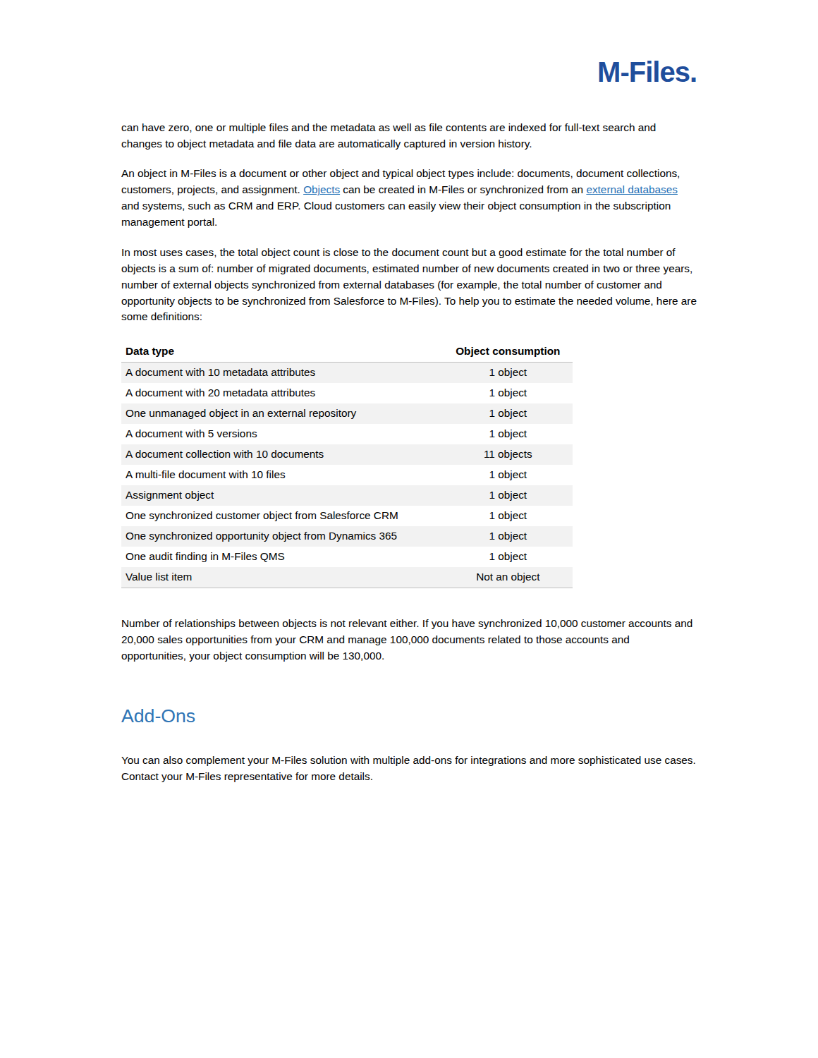M-Files.
can have zero, one or multiple files and the metadata as well as file contents are indexed for full-text search and changes to object metadata and file data are automatically captured in version history.
An object in M-Files is a document or other object and typical object types include: documents, document collections, customers, projects, and assignment. Objects can be created in M-Files or synchronized from an external databases and systems, such as CRM and ERP. Cloud customers can easily view their object consumption in the subscription management portal.
In most uses cases, the total object count is close to the document count but a good estimate for the total number of objects is a sum of: number of migrated documents, estimated number of new documents created in two or three years, number of external objects synchronized from external databases (for example, the total number of customer and opportunity objects to be synchronized from Salesforce to M-Files). To help you to estimate the needed volume, here are some definitions:
| Data type | Object consumption |
| --- | --- |
| A document with 10 metadata attributes | 1 object |
| A document with 20 metadata attributes | 1 object |
| One unmanaged object in an external repository | 1 object |
| A document with 5 versions | 1 object |
| A document collection with 10 documents | 11 objects |
| A multi-file document with 10 files | 1 object |
| Assignment object | 1 object |
| One synchronized customer object from Salesforce CRM | 1 object |
| One synchronized opportunity object from Dynamics 365 | 1 object |
| One audit finding in M-Files QMS | 1 object |
| Value list item | Not an object |
Number of relationships between objects is not relevant either. If you have synchronized 10,000 customer accounts and 20,000 sales opportunities from your CRM and manage 100,000 documents related to those accounts and opportunities, your object consumption will be 130,000.
Add-Ons
You can also complement your M-Files solution with multiple add-ons for integrations and more sophisticated use cases. Contact your M-Files representative for more details.